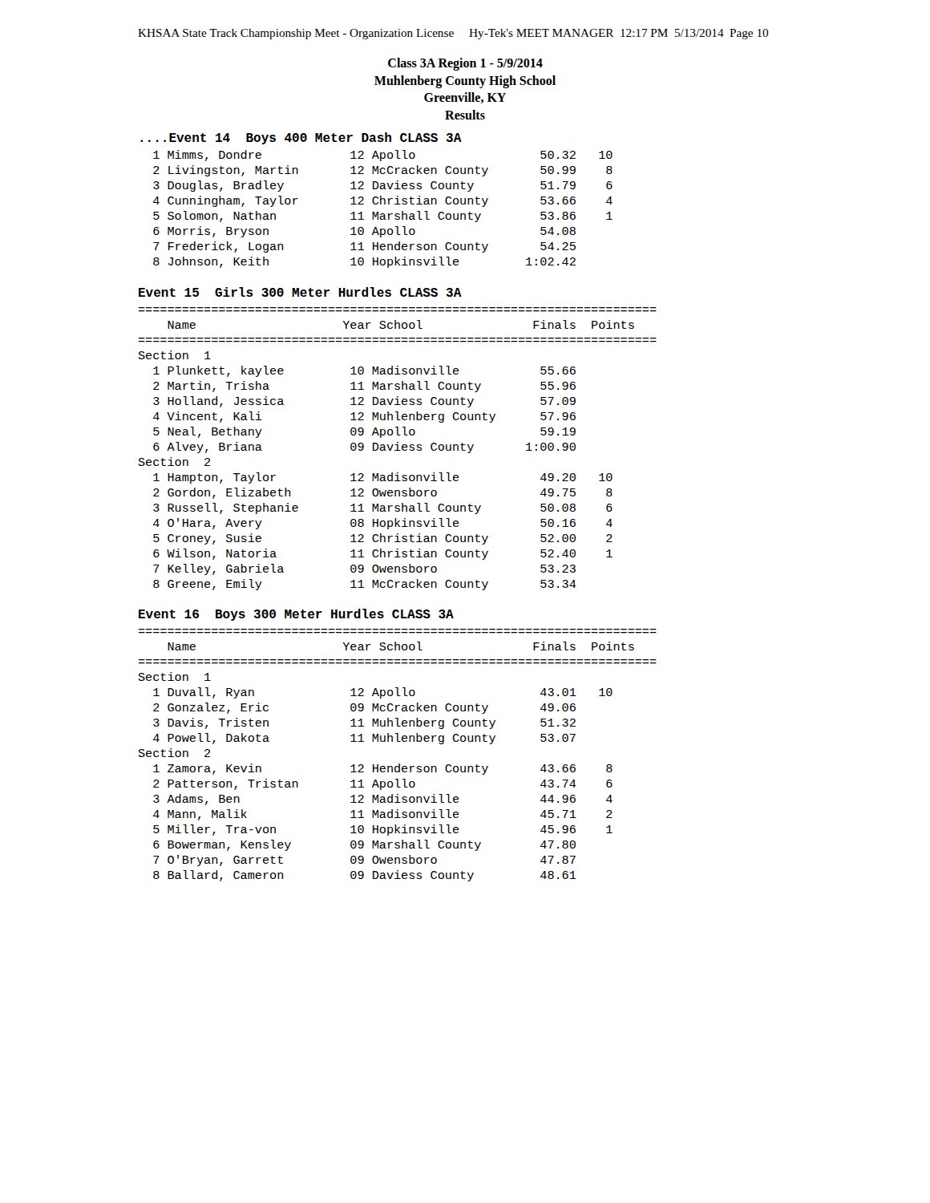KHSAA State Track Championship Meet - Organization License Hy-Tek's MEET MANAGER 12:17 PM 5/13/2014 Page 10
Class 3A Region 1 - 5/9/2014 Muhlenberg County High School Greenville, KY Results
....Event 14 Boys 400 Meter Dash CLASS 3A
  1 Mimms, Dondre            12 Apollo                 50.32   10
  2 Livingston, Martin       12 McCracken County       50.99    8
  3 Douglas, Bradley         12 Daviess County         51.79    6
  4 Cunningham, Taylor       12 Christian County       53.66    4
  5 Solomon, Nathan          11 Marshall County        53.86    1
  6 Morris, Bryson           10 Apollo                 54.08
  7 Frederick, Logan         11 Henderson County       54.25
  8 Johnson, Keith           10 Hopkinsville         1:02.42
Event 15 Girls 300 Meter Hurdles CLASS 3A
=======================================================================
    Name                    Year School               Finals  Points
=======================================================================
Section  1
  1 Plunkett, kaylee         10 Madisonville           55.66
  2 Martin, Trisha           11 Marshall County        55.96
  3 Holland, Jessica         12 Daviess County         57.09
  4 Vincent, Kali            12 Muhlenberg County      57.96
  5 Neal, Bethany            09 Apollo                 59.19
  6 Alvey, Briana            09 Daviess County       1:00.90
Section  2
  1 Hampton, Taylor          12 Madisonville           49.20   10
  2 Gordon, Elizabeth        12 Owensboro              49.75    8
  3 Russell, Stephanie       11 Marshall County        50.08    6
  4 O'Hara, Avery            08 Hopkinsville           50.16    4
  5 Croney, Susie            12 Christian County       52.00    2
  6 Wilson, Natoria          11 Christian County       52.40    1
  7 Kelley, Gabriela         09 Owensboro              53.23
  8 Greene, Emily            11 McCracken County       53.34
Event 16 Boys 300 Meter Hurdles CLASS 3A
=======================================================================
    Name                    Year School               Finals  Points
=======================================================================
Section  1
  1 Duvall, Ryan             12 Apollo                 43.01   10
  2 Gonzalez, Eric           09 McCracken County       49.06
  3 Davis, Tristen           11 Muhlenberg County      51.32
  4 Powell, Dakota           11 Muhlenberg County      53.07
Section  2
  1 Zamora, Kevin            12 Henderson County       43.66    8
  2 Patterson, Tristan       11 Apollo                 43.74    6
  3 Adams, Ben               12 Madisonville           44.96    4
  4 Mann, Malik              11 Madisonville           45.71    2
  5 Miller, Tra-von          10 Hopkinsville           45.96    1
  6 Bowerman, Kensley        09 Marshall County        47.80
  7 O'Bryan, Garrett         09 Owensboro              47.87
  8 Ballard, Cameron         09 Daviess County         48.61